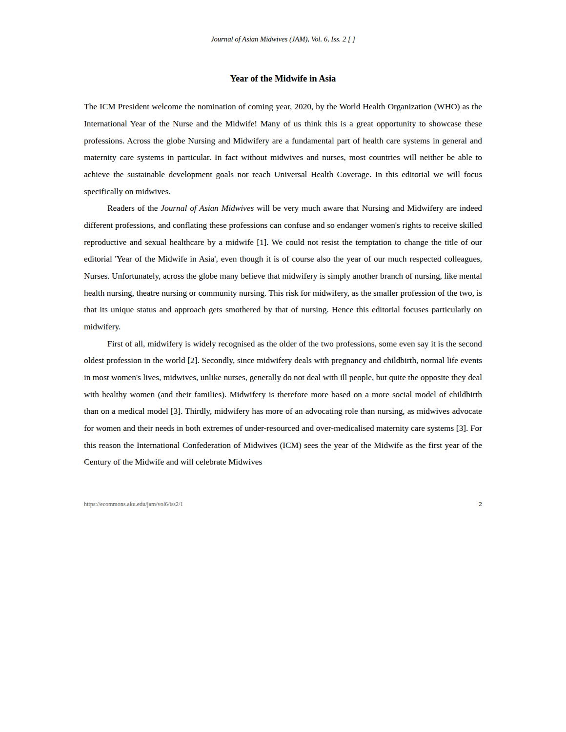Journal of Asian Midwives (JAM), Vol. 6, Iss. 2 [ ]
Year of the Midwife in Asia
The ICM President welcome the nomination of coming year, 2020, by the World Health Organization (WHO) as the International Year of the Nurse and the Midwife! Many of us think this is a great opportunity to showcase these professions. Across the globe Nursing and Midwifery are a fundamental part of health care systems in general and maternity care systems in particular. In fact without midwives and nurses, most countries will neither be able to achieve the sustainable development goals nor reach Universal Health Coverage. In this editorial we will focus specifically on midwives.
Readers of the Journal of Asian Midwives will be very much aware that Nursing and Midwifery are indeed different professions, and conflating these professions can confuse and so endanger women's rights to receive skilled reproductive and sexual healthcare by a midwife [1]. We could not resist the temptation to change the title of our editorial 'Year of the Midwife in Asia', even though it is of course also the year of our much respected colleagues, Nurses. Unfortunately, across the globe many believe that midwifery is simply another branch of nursing, like mental health nursing, theatre nursing or community nursing. This risk for midwifery, as the smaller profession of the two, is that its unique status and approach gets smothered by that of nursing. Hence this editorial focuses particularly on midwifery.
First of all, midwifery is widely recognised as the older of the two professions, some even say it is the second oldest profession in the world [2]. Secondly, since midwifery deals with pregnancy and childbirth, normal life events in most women's lives, midwives, unlike nurses, generally do not deal with ill people, but quite the opposite they deal with healthy women (and their families). Midwifery is therefore more based on a more social model of childbirth than on a medical model [3]. Thirdly, midwifery has more of an advocating role than nursing, as midwives advocate for women and their needs in both extremes of under-resourced and over-medicalised maternity care systems [3]. For this reason the International Confederation of Midwives (ICM) sees the year of the Midwife as the first year of the Century of the Midwife and will celebrate Midwives
https://ecommons.aku.edu/jam/vol6/iss2/1 2